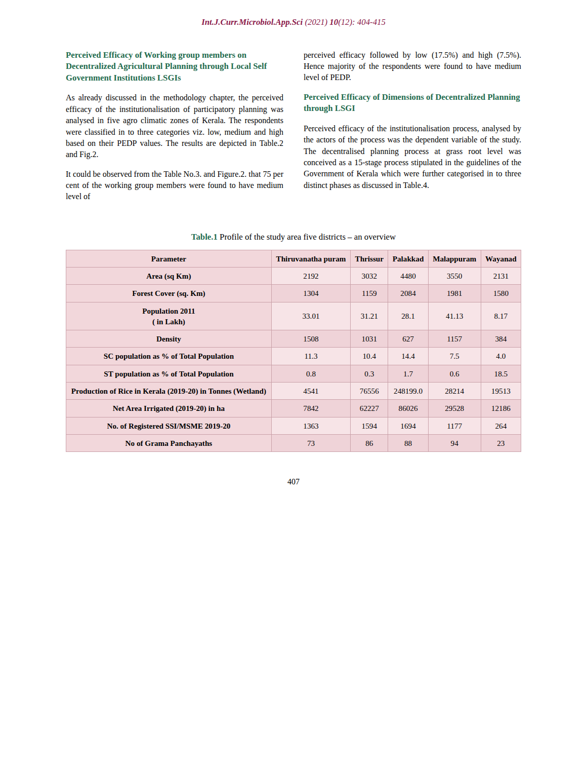Int.J.Curr.Microbiol.App.Sci (2021) 10(12): 404-415
Perceived Efficacy of Working group members on Decentralized Agricultural Planning through Local Self Government Institutions LSGIs
As already discussed in the methodology chapter, the perceived efficacy of the institutionalisation of participatory planning was analysed in five agro climatic zones of Kerala. The respondents were classified in to three categories viz. low, medium and high based on their PEDP values. The results are depicted in Table.2 and Fig.2.
It could be observed from the Table No.3. and Figure.2. that 75 per cent of the working group members were found to have medium level of
perceived efficacy followed by low (17.5%) and high (7.5%). Hence majority of the respondents were found to have medium level of PEDP.
Perceived Efficacy of Dimensions of Decentralized Planning through LSGI
Perceived efficacy of the institutionalisation process, analysed by the actors of the process was the dependent variable of the study. The decentralised planning process at grass root level was conceived as a 15-stage process stipulated in the guidelines of the Government of Kerala which were further categorised in to three distinct phases as discussed in Table.4.
Table.1 Profile of the study area five districts – an overview
| Parameter | Thiruvanatha puram | Thrissur | Palakkad | Malappuram | Wayanad |
| --- | --- | --- | --- | --- | --- |
| Area (sq Km) | 2192 | 3032 | 4480 | 3550 | 2131 |
| Forest Cover (sq. Km) | 1304 | 1159 | 2084 | 1981 | 1580 |
| Population 2011 ( in Lakh) | 33.01 | 31.21 | 28.1 | 41.13 | 8.17 |
| Density | 1508 | 1031 | 627 | 1157 | 384 |
| SC population as % of Total Population | 11.3 | 10.4 | 14.4 | 7.5 | 4.0 |
| ST population as % of Total Population | 0.8 | 0.3 | 1.7 | 0.6 | 18.5 |
| Production of Rice in Kerala (2019-20) in Tonnes (Wetland) | 4541 | 76556 | 248199.0 | 28214 | 19513 |
| Net Area Irrigated (2019-20) in ha | 7842 | 62227 | 86026 | 29528 | 12186 |
| No. of Registered SSI/MSME 2019-20 | 1363 | 1594 | 1694 | 1177 | 264 |
| No of Grama Panchayaths | 73 | 86 | 88 | 94 | 23 |
407